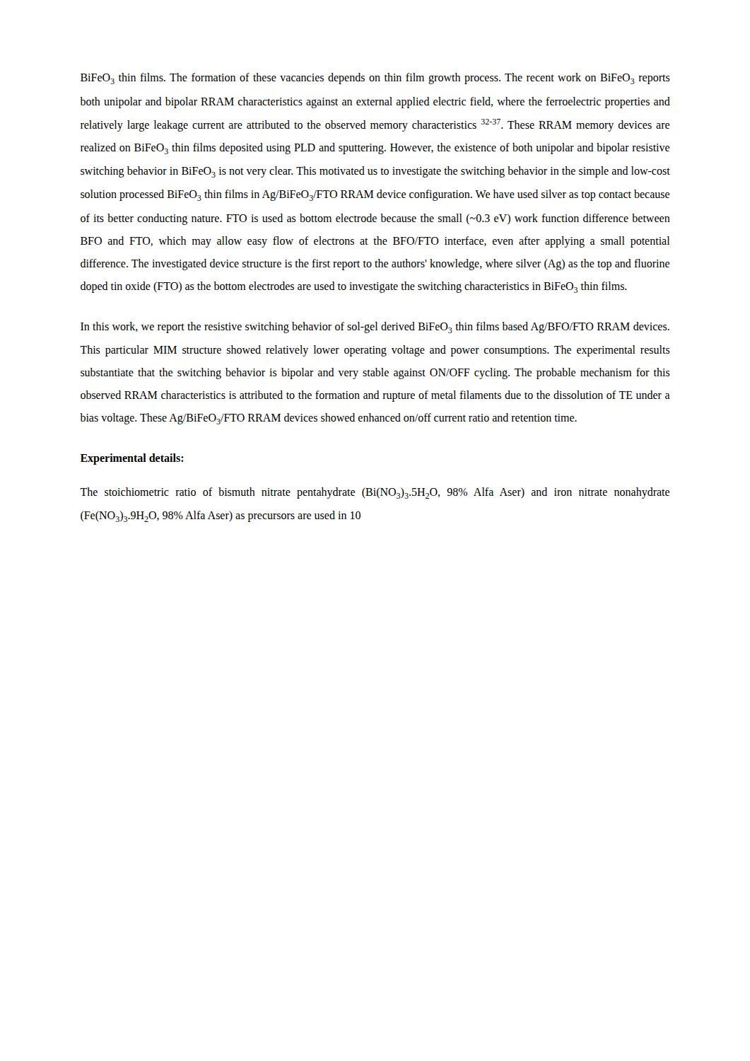BiFeO3 thin films. The formation of these vacancies depends on thin film growth process. The recent work on BiFeO3 reports both unipolar and bipolar RRAM characteristics against an external applied electric field, where the ferroelectric properties and relatively large leakage current are attributed to the observed memory characteristics 32-37. These RRAM memory devices are realized on BiFeO3 thin films deposited using PLD and sputtering. However, the existence of both unipolar and bipolar resistive switching behavior in BiFeO3 is not very clear. This motivated us to investigate the switching behavior in the simple and low-cost solution processed BiFeO3 thin films in Ag/BiFeO3/FTO RRAM device configuration. We have used silver as top contact because of its better conducting nature. FTO is used as bottom electrode because the small (~0.3 eV) work function difference between BFO and FTO, which may allow easy flow of electrons at the BFO/FTO interface, even after applying a small potential difference. The investigated device structure is the first report to the authors' knowledge, where silver (Ag) as the top and fluorine doped tin oxide (FTO) as the bottom electrodes are used to investigate the switching characteristics in BiFeO3 thin films.
In this work, we report the resistive switching behavior of sol-gel derived BiFeO3 thin films based Ag/BFO/FTO RRAM devices. This particular MIM structure showed relatively lower operating voltage and power consumptions. The experimental results substantiate that the switching behavior is bipolar and very stable against ON/OFF cycling. The probable mechanism for this observed RRAM characteristics is attributed to the formation and rupture of metal filaments due to the dissolution of TE under a bias voltage. These Ag/BiFeO3/FTO RRAM devices showed enhanced on/off current ratio and retention time.
Experimental details:
The stoichiometric ratio of bismuth nitrate pentahydrate (Bi(NO3)3.5H2O, 98% Alfa Aser) and iron nitrate nonahydrate (Fe(NO3)3.9H2O, 98% Alfa Aser) as precursors are used in 10